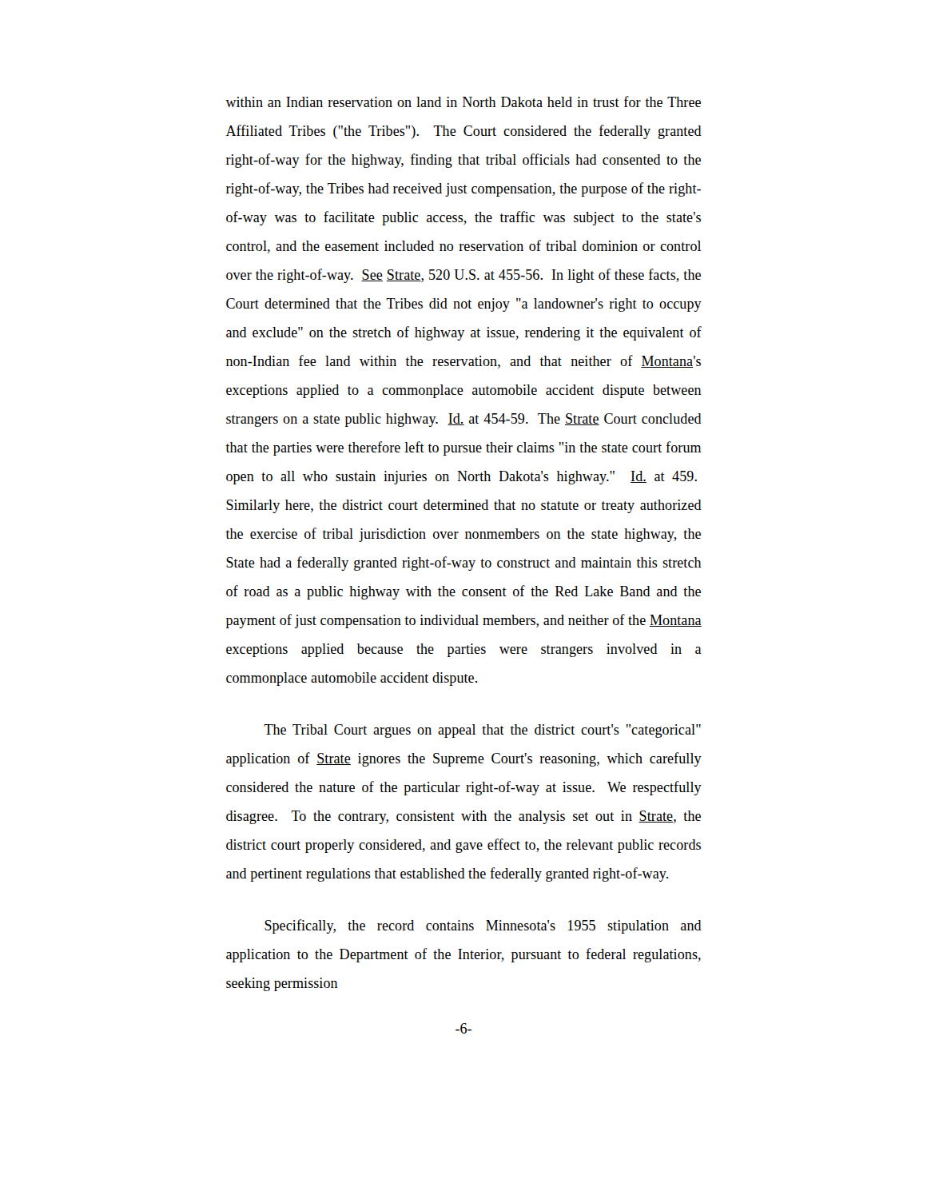within an Indian reservation on land in North Dakota held in trust for the Three Affiliated Tribes ("the Tribes"). The Court considered the federally granted right-of-way for the highway, finding that tribal officials had consented to the right-of-way, the Tribes had received just compensation, the purpose of the right-of-way was to facilitate public access, the traffic was subject to the state's control, and the easement included no reservation of tribal dominion or control over the right-of-way. See Strate, 520 U.S. at 455-56. In light of these facts, the Court determined that the Tribes did not enjoy "a landowner's right to occupy and exclude" on the stretch of highway at issue, rendering it the equivalent of non-Indian fee land within the reservation, and that neither of Montana's exceptions applied to a commonplace automobile accident dispute between strangers on a state public highway. Id. at 454-59. The Strate Court concluded that the parties were therefore left to pursue their claims "in the state court forum open to all who sustain injuries on North Dakota's highway." Id. at 459. Similarly here, the district court determined that no statute or treaty authorized the exercise of tribal jurisdiction over nonmembers on the state highway, the State had a federally granted right-of-way to construct and maintain this stretch of road as a public highway with the consent of the Red Lake Band and the payment of just compensation to individual members, and neither of the Montana exceptions applied because the parties were strangers involved in a commonplace automobile accident dispute.
The Tribal Court argues on appeal that the district court's "categorical" application of Strate ignores the Supreme Court's reasoning, which carefully considered the nature of the particular right-of-way at issue. We respectfully disagree. To the contrary, consistent with the analysis set out in Strate, the district court properly considered, and gave effect to, the relevant public records and pertinent regulations that established the federally granted right-of-way.
Specifically, the record contains Minnesota's 1955 stipulation and application to the Department of the Interior, pursuant to federal regulations, seeking permission
-6-